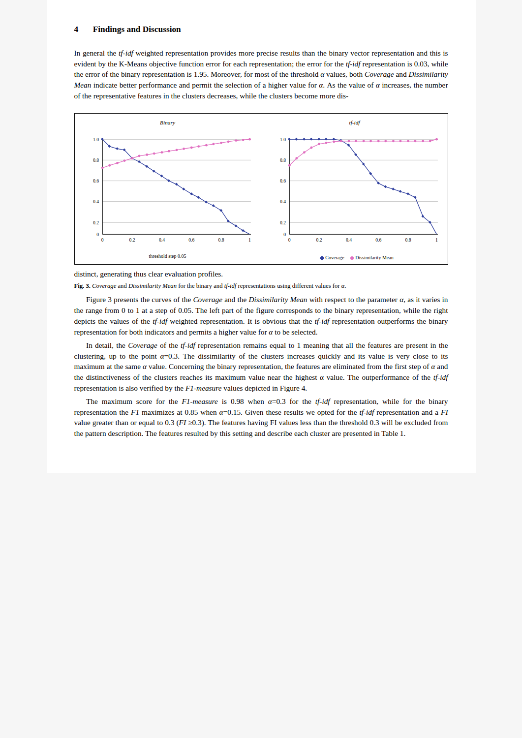4 Findings and Discussion
In general the tf-idf weighted representation provides more precise results than the binary vector representation and this is evident by the K-Means objective function error for each representation; the error for the tf-idf representation is 0.03, while the error of the binary representation is 1.95. Moreover, for most of the threshold α values, both Coverage and Dissimilarity Mean indicate better performance and permit the selection of a higher value for α. As the value of α increases, the number of the representative features in the clusters decreases, while the clusters become more dis-
Binary
1.0 0.8 0.6 0.4 0.2 0 0 0.2 0.4 0.6 0.8 1
threshold step 0.05
tf-idf
1.0 0.8 0.6 0.4 0.2 0 0 0.2 0.4 0.6 0.8 1
Coverage Dissimilarity Mean
distinct, generating thus clear evaluation profiles.
Fig. 3. Coverage and Dissimilarity Mean for the binary and tf-idf representations using different values for α.
Figure 3 presents the curves of the Coverage and the Dissimilarity Mean with respect to the parameter α, as it varies in the range from 0 to 1 at a step of 0.05. The left part of the figure corresponds to the binary representation, while the right depicts the values of the tf-idf weighted representation. It is obvious that the tf-idf representation outperforms the binary representation for both indicators and permits a higher value for α to be selected.
In detail, the Coverage of the tf-idf representation remains equal to 1 meaning that all the features are present in the clustering, up to the point α=0.3. The dissimilarity of the clusters increases quickly and its value is very close to its maximum at the same α value. Concerning the binary representation, the features are eliminated from the first step of α and the distinctiveness of the clusters reaches its maximum value near the highest α value. The outperformance of the tf-idf representation is also verified by the F1-measure values depicted in Figure 4.
The maximum score for the F1-measure is 0.98 when α=0.3 for the tf-idf representation, while for the binary representation the F1 maximizes at 0.85 when α=0.15. Given these results we opted for the tf-idf representation and a FI value greater than or equal to 0.3 (FI ≥0.3). The features having FI values less than the threshold 0.3 will be excluded from the pattern description. The features resulted by this setting and describe each cluster are presented in Table 1.